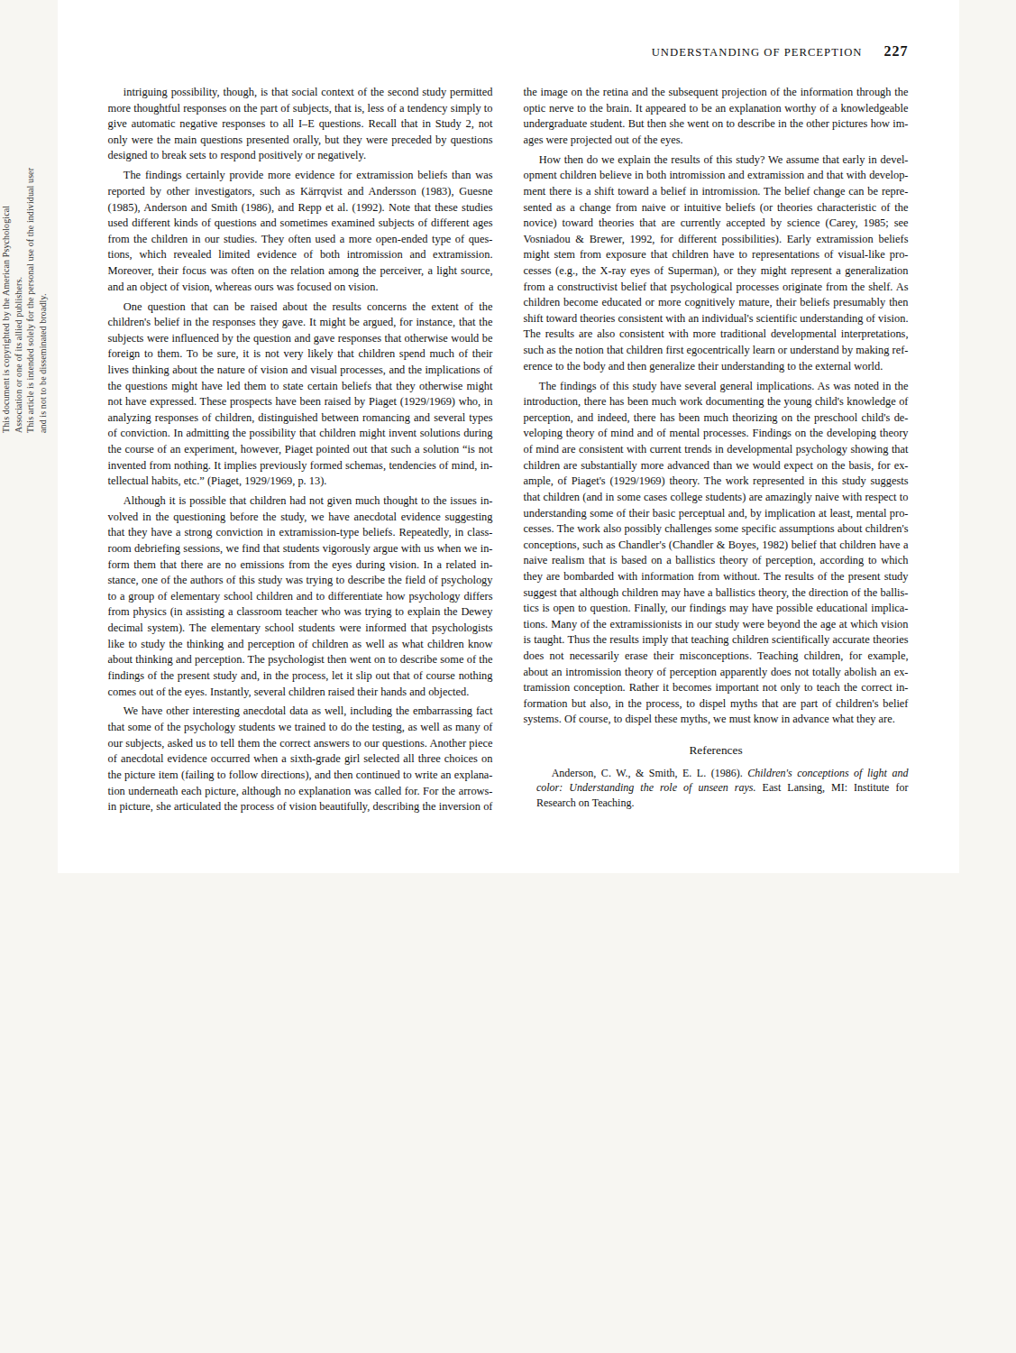This document is copyrighted by the American Psychological Association or one of its allied publishers.
This article is intended solely for the personal use of the individual user and is not to be disseminated broadly.
Understanding of Perception 227
intriguing possibility, though, is that social context of the second study permitted more thoughtful responses on the part of subjects, that is, less of a tendency simply to give automatic negative responses to all I–E questions. Recall that in Study 2, not only were the main questions presented orally, but they were preceded by questions designed to break sets to respond positively or negatively.
The findings certainly provide more evidence for extramission beliefs than was reported by other investigators, such as Kärrqvist and Andersson (1983), Guesne (1985), Anderson and Smith (1986), and Repp et al. (1992). Note that these studies used different kinds of questions and sometimes examined subjects of different ages from the children in our studies. They often used a more open-ended type of questions, which revealed limited evidence of both intromission and extramission. Moreover, their focus was often on the relation among the perceiver, a light source, and an object of vision, whereas ours was focused on vision.
One question that can be raised about the results concerns the extent of the children's belief in the responses they gave. It might be argued, for instance, that the subjects were influenced by the question and gave responses that otherwise would be foreign to them. To be sure, it is not very likely that children spend much of their lives thinking about the nature of vision and visual processes, and the implications of the questions might have led them to state certain beliefs that they otherwise might not have expressed. These prospects have been raised by Piaget (1929/1969) who, in analyzing responses of children, distinguished between romancing and several types of conviction. In admitting the possibility that children might invent solutions during the course of an experiment, however, Piaget pointed out that such a solution “is not invented from nothing. It implies previously formed schemas, tendencies of mind, intellectual habits, etc.” (Piaget, 1929/1969, p. 13).
Although it is possible that children had not given much thought to the issues involved in the questioning before the study, we have anecdotal evidence suggesting that they have a strong conviction in extramission-type beliefs. Repeatedly, in classroom debriefing sessions, we find that students vigorously argue with us when we inform them that there are no emissions from the eyes during vision. In a related instance, one of the authors of this study was trying to describe the field of psychology to a group of elementary school children and to differentiate how psychology differs from physics (in assisting a classroom teacher who was trying to explain the Dewey decimal system). The elementary school students were informed that psychologists like to study the thinking and perception of children as well as what children know about thinking and perception. The psychologist then went on to describe some of the findings of the present study and, in the process, let it slip out that of course nothing comes out of the eyes. Instantly, several children raised their hands and objected.
We have other interesting anecdotal data as well, including the embarrassing fact that some of the psychology students we trained to do the testing, as well as many of our subjects, asked us to tell them the correct answers to our questions. Another piece of anecdotal evidence occurred when a sixth-grade girl selected all three choices on the picture item (failing to follow directions), and then continued to write an explanation underneath each picture, although no explanation was called for. For the arrows-in picture, she articulated the process of vision beautifully, describing the inversion of the image on the retina and the subsequent projection of the information through the optic nerve to the brain. It appeared to be an explanation worthy of a knowledgeable undergraduate student. But then she went on to describe in the other pictures how images were projected out of the eyes.
How then do we explain the results of this study? We assume that early in development children believe in both intromission and extramission and that with development there is a shift toward a belief in intromission. The belief change can be represented as a change from naive or intuitive beliefs (or theories characteristic of the novice) toward theories that are currently accepted by science (Carey, 1985; see Vosniadou & Brewer, 1992, for different possibilities). Early extramission beliefs might stem from exposure that children have to representations of visual-like processes (e.g., the X-ray eyes of Superman), or they might represent a generalization from a constructivist belief that psychological processes originate from the shelf. As children become educated or more cognitively mature, their beliefs presumably then shift toward theories consistent with an individual's scientific understanding of vision. The results are also consistent with more traditional developmental interpretations, such as the notion that children first egocentrically learn or understand by making reference to the body and then generalize their understanding to the external world.
The findings of this study have several general implications. As was noted in the introduction, there has been much work documenting the young child's knowledge of perception, and indeed, there has been much theorizing on the preschool child's developing theory of mind and of mental processes. Findings on the developing theory of mind are consistent with current trends in developmental psychology showing that children are substantially more advanced than we would expect on the basis, for example, of Piaget's (1929/1969) theory. The work represented in this study suggests that children (and in some cases college students) are amazingly naive with respect to understanding some of their basic perceptual and, by implication at least, mental processes. The work also possibly challenges some specific assumptions about children's conceptions, such as Chandler's (Chandler & Boyes, 1982) belief that children have a naive realism that is based on a ballistics theory of perception, according to which they are bombarded with information from without. The results of the present study suggest that although children may have a ballistics theory, the direction of the ballistics is open to question. Finally, our findings may have possible educational implications. Many of the extramissionists in our study were beyond the age at which vision is taught. Thus the results imply that teaching children scientifically accurate theories does not necessarily erase their misconceptions. Teaching children, for example, about an intromission theory of perception apparently does not totally abolish an extramission conception. Rather it becomes important not only to teach the correct information but also, in the process, to dispel myths that are part of children's belief systems. Of course, to dispel these myths, we must know in advance what they are.
References
Anderson, C. W., & Smith, E. L. (1986). Children's conceptions of light and color: Understanding the role of unseen rays. East Lansing, MI: Institute for Research on Teaching.